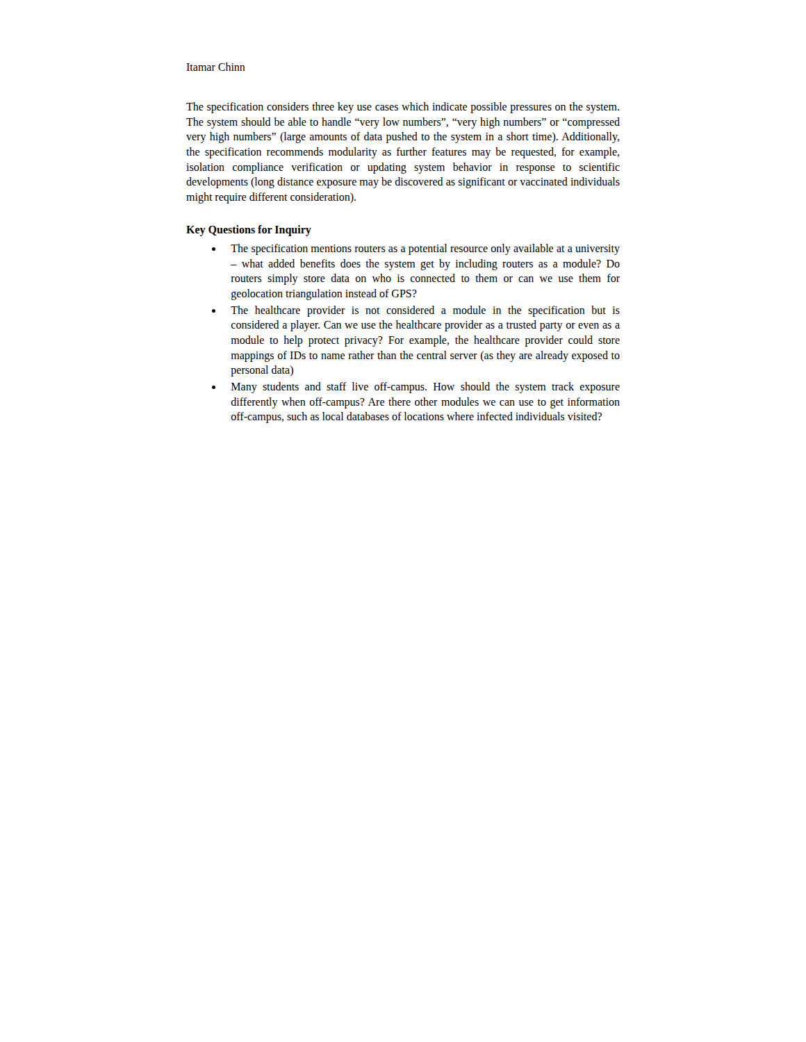Itamar Chinn
The specification considers three key use cases which indicate possible pressures on the system. The system should be able to handle “very low numbers”, “very high numbers” or “compressed very high numbers” (large amounts of data pushed to the system in a short time). Additionally, the specification recommends modularity as further features may be requested, for example, isolation compliance verification or updating system behavior in response to scientific developments (long distance exposure may be discovered as significant or vaccinated individuals might require different consideration).
Key Questions for Inquiry
The specification mentions routers as a potential resource only available at a university – what added benefits does the system get by including routers as a module? Do routers simply store data on who is connected to them or can we use them for geolocation triangulation instead of GPS?
The healthcare provider is not considered a module in the specification but is considered a player. Can we use the healthcare provider as a trusted party or even as a module to help protect privacy? For example, the healthcare provider could store mappings of IDs to name rather than the central server (as they are already exposed to personal data)
Many students and staff live off-campus. How should the system track exposure differently when off-campus? Are there other modules we can use to get information off-campus, such as local databases of locations where infected individuals visited?